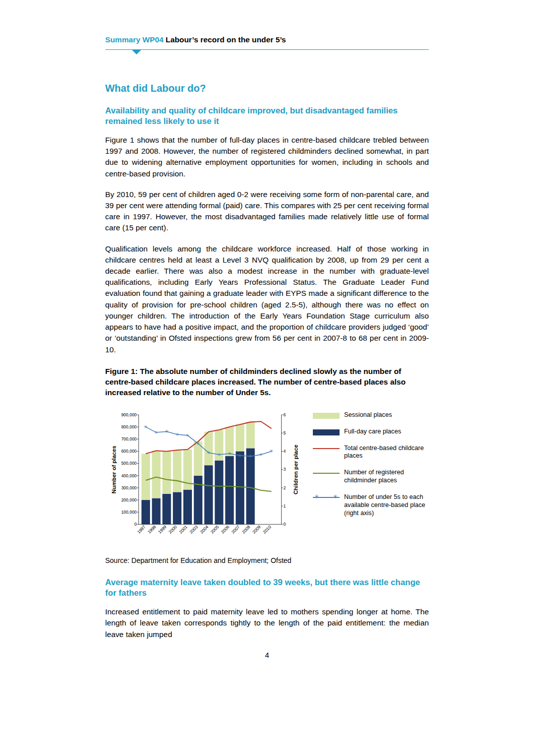Summary WP04 Labour’s record on the under 5’s
What did Labour do?
Availability and quality of childcare improved, but disadvantaged families remained less likely to use it
Figure 1 shows that the number of full-day places in centre-based childcare trebled between 1997 and 2008. However, the number of registered childminders declined somewhat, in part due to widening alternative employment opportunities for women, including in schools and centre-based provision.
By 2010, 59 per cent of children aged 0-2 were receiving some form of non-parental care, and 39 per cent were attending formal (paid) care. This compares with 25 per cent receiving formal care in 1997. However, the most disadvantaged families made relatively little use of formal care (15 per cent).
Qualification levels among the childcare workforce increased. Half of those working in childcare centres held at least a Level 3 NVQ qualification by 2008, up from 29 per cent a decade earlier. There was also a modest increase in the number with graduate-level qualifications, including Early Years Professional Status. The Graduate Leader Fund evaluation found that gaining a graduate leader with EYPS made a significant difference to the quality of provision for pre-school children (aged 2.5-5), although there was no effect on younger children. The introduction of the Early Years Foundation Stage curriculum also appears to have had a positive impact, and the proportion of childcare providers judged ‘good’ or ‘outstanding’ in Ofsted inspections grew from 56 per cent in 2007-8 to 68 per cent in 2009-10.
Figure 1: The absolute number of childminders declined slowly as the number of centre-based childcare places increased. The number of centre-based places also increased relative to the number of Under 5s.
0 100,000 200,000 300,000 400,000 500,000 600,000 700,000 800,000 900,000 0 1 2 3 4 5 6 Number of places Children per place ✳ ✳ ✳ ✳ ✳ ✳ ✳ ✳ ✳ ✳ ✳ ✳ ✳ 1997 1998 1999 2000 2001 2003 2004 2005 2006 2007 2008 2009 2010
Sessional places
Full-day care places
Total centre-based childcare places
Number of registered childminder places
Number of under 5s to each available centre-based place (right axis)
Source: Department for Education and Employment; Ofsted
Average maternity leave taken doubled to 39 weeks, but there was little change for fathers
Increased entitlement to paid maternity leave led to mothers spending longer at home. The length of leave taken corresponds tightly to the length of the paid entitlement: the median leave taken jumped
4